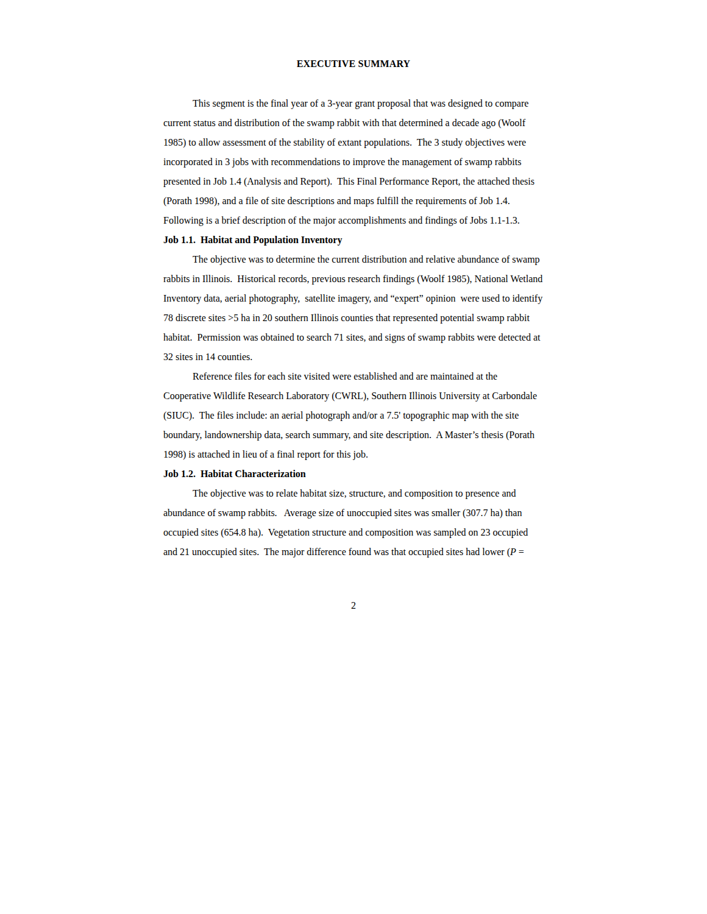EXECUTIVE SUMMARY
This segment is the final year of a 3-year grant proposal that was designed to compare current status and distribution of the swamp rabbit with that determined a decade ago (Woolf 1985) to allow assessment of the stability of extant populations. The 3 study objectives were incorporated in 3 jobs with recommendations to improve the management of swamp rabbits presented in Job 1.4 (Analysis and Report). This Final Performance Report, the attached thesis (Porath 1998), and a file of site descriptions and maps fulfill the requirements of Job 1.4. Following is a brief description of the major accomplishments and findings of Jobs 1.1-1.3.
Job 1.1. Habitat and Population Inventory
The objective was to determine the current distribution and relative abundance of swamp rabbits in Illinois. Historical records, previous research findings (Woolf 1985), National Wetland Inventory data, aerial photography, satellite imagery, and “expert” opinion were used to identify 78 discrete sites >5 ha in 20 southern Illinois counties that represented potential swamp rabbit habitat. Permission was obtained to search 71 sites, and signs of swamp rabbits were detected at 32 sites in 14 counties.
Reference files for each site visited were established and are maintained at the Cooperative Wildlife Research Laboratory (CWRL), Southern Illinois University at Carbondale (SIUC). The files include: an aerial photograph and/or a 7.5' topographic map with the site boundary, landownership data, search summary, and site description. A Master’s thesis (Porath 1998) is attached in lieu of a final report for this job.
Job 1.2. Habitat Characterization
The objective was to relate habitat size, structure, and composition to presence and abundance of swamp rabbits. Average size of unoccupied sites was smaller (307.7 ha) than occupied sites (654.8 ha). Vegetation structure and composition was sampled on 23 occupied and 21 unoccupied sites. The major difference found was that occupied sites had lower (P =
2